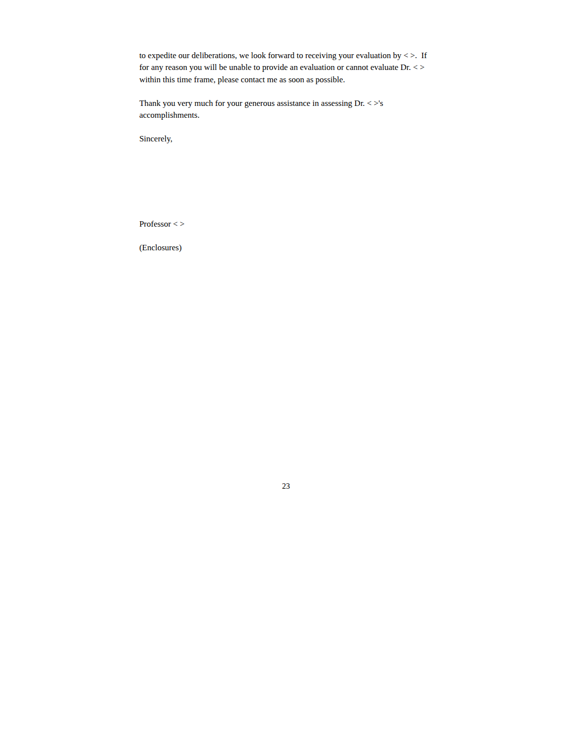to expedite our deliberations, we look forward to receiving your evaluation by < >. If for any reason you will be unable to provide an evaluation or cannot evaluate Dr. < > within this time frame, please contact me as soon as possible.
Thank you very much for your generous assistance in assessing Dr. < >'s accomplishments.
Sincerely,
Professor < >
(Enclosures)
23